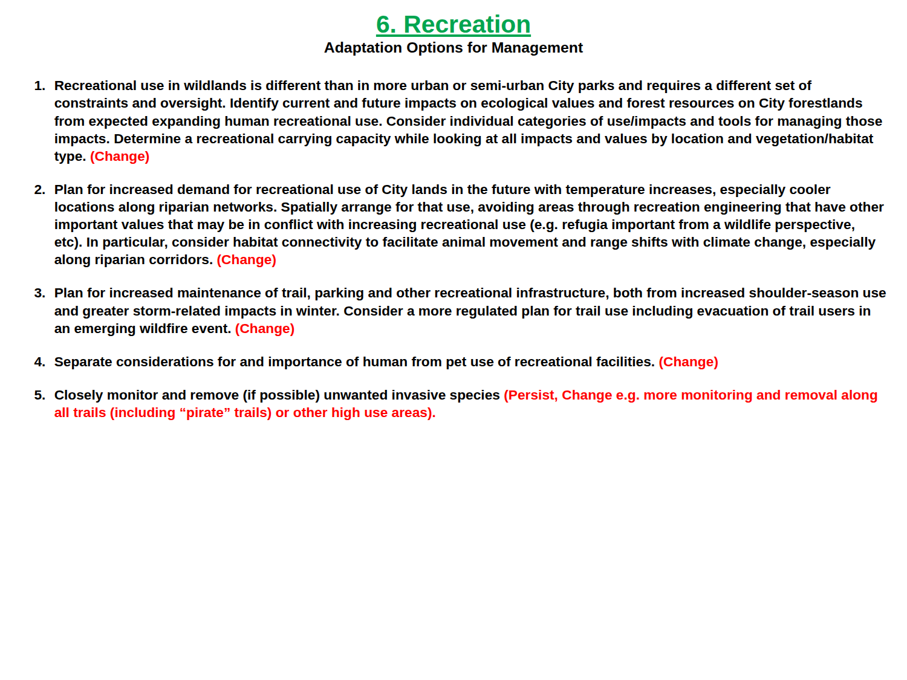6. Recreation
Adaptation Options for Management
Recreational use in wildlands is different than in more urban or semi-urban City parks and requires a different set of constraints and oversight. Identify current and future impacts on ecological values and forest resources on City forestlands from expected expanding human recreational use. Consider individual categories of use/impacts and tools for managing those impacts. Determine a recreational carrying capacity while looking at all impacts and values by location and vegetation/habitat type. (Change)
Plan for increased demand for recreational use of City lands in the future with temperature increases, especially cooler locations along riparian networks. Spatially arrange for that use, avoiding areas through recreation engineering that have other important values that may be in conflict with increasing recreational use (e.g. refugia important from a wildlife perspective, etc). In particular, consider habitat connectivity to facilitate animal movement and range shifts with climate change, especially along riparian corridors. (Change)
Plan for increased maintenance of trail, parking and other recreational infrastructure, both from increased shoulder-season use and greater storm-related impacts in winter. Consider a more regulated plan for trail use including evacuation of trail users in an emerging wildfire event. (Change)
Separate considerations for and importance of human from pet use of recreational facilities. (Change)
Closely monitor and remove (if possible) unwanted invasive species (Persist, Change e.g. more monitoring and removal along all trails (including “pirate” trails) or other high use areas).